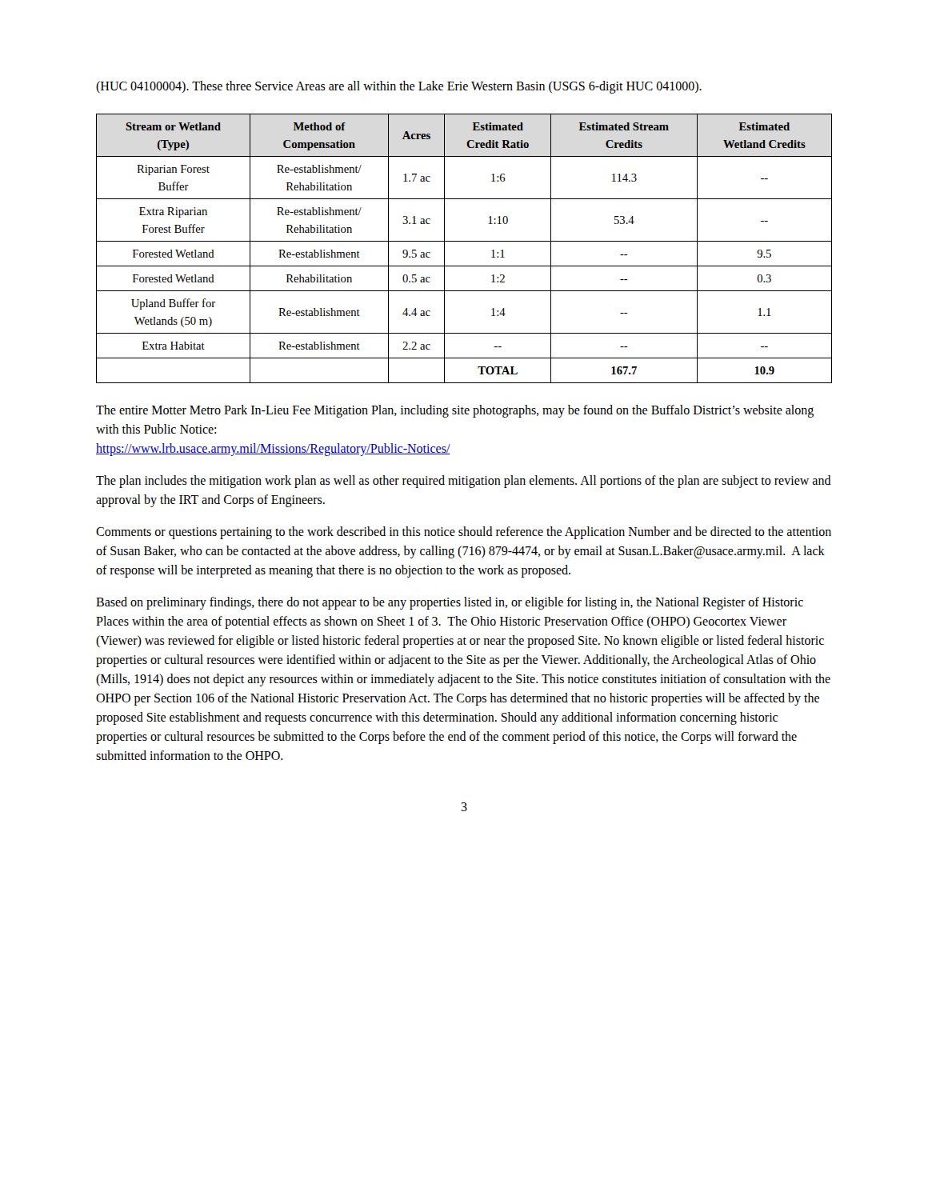(HUC 04100004). These three Service Areas are all within the Lake Erie Western Basin (USGS 6-digit HUC 041000).
| Stream or Wetland (Type) | Method of Compensation | Acres | Estimated Credit Ratio | Estimated Stream Credits | Estimated Wetland Credits |
| --- | --- | --- | --- | --- | --- |
| Riparian Forest Buffer | Re-establishment/ Rehabilitation | 1.7 ac | 1:6 | 114.3 | -- |
| Extra Riparian Forest Buffer | Re-establishment/ Rehabilitation | 3.1 ac | 1:10 | 53.4 | -- |
| Forested Wetland | Re-establishment | 9.5 ac | 1:1 | -- | 9.5 |
| Forested Wetland | Rehabilitation | 0.5 ac | 1:2 | -- | 0.3 |
| Upland Buffer for Wetlands (50 m) | Re-establishment | 4.4 ac | 1:4 | -- | 1.1 |
| Extra Habitat | Re-establishment | 2.2 ac | -- | -- | -- |
| | | | TOTAL | 167.7 | 10.9 |
The entire Motter Metro Park In-Lieu Fee Mitigation Plan, including site photographs, may be found on the Buffalo District’s website along with this Public Notice:
https://www.lrb.usace.army.mil/Missions/Regulatory/Public-Notices/
The plan includes the mitigation work plan as well as other required mitigation plan elements. All portions of the plan are subject to review and approval by the IRT and Corps of Engineers.
Comments or questions pertaining to the work described in this notice should reference the Application Number and be directed to the attention of Susan Baker, who can be contacted at the above address, by calling (716) 879-4474, or by email at Susan.L.Baker@usace.army.mil. A lack of response will be interpreted as meaning that there is no objection to the work as proposed.
Based on preliminary findings, there do not appear to be any properties listed in, or eligible for listing in, the National Register of Historic Places within the area of potential effects as shown on Sheet 1 of 3. The Ohio Historic Preservation Office (OHPO) Geocortex Viewer (Viewer) was reviewed for eligible or listed historic federal properties at or near the proposed Site. No known eligible or listed federal historic properties or cultural resources were identified within or adjacent to the Site as per the Viewer. Additionally, the Archeological Atlas of Ohio (Mills, 1914) does not depict any resources within or immediately adjacent to the Site. This notice constitutes initiation of consultation with the OHPO per Section 106 of the National Historic Preservation Act. The Corps has determined that no historic properties will be affected by the proposed Site establishment and requests concurrence with this determination. Should any additional information concerning historic properties or cultural resources be submitted to the Corps before the end of the comment period of this notice, the Corps will forward the submitted information to the OHPO.
3